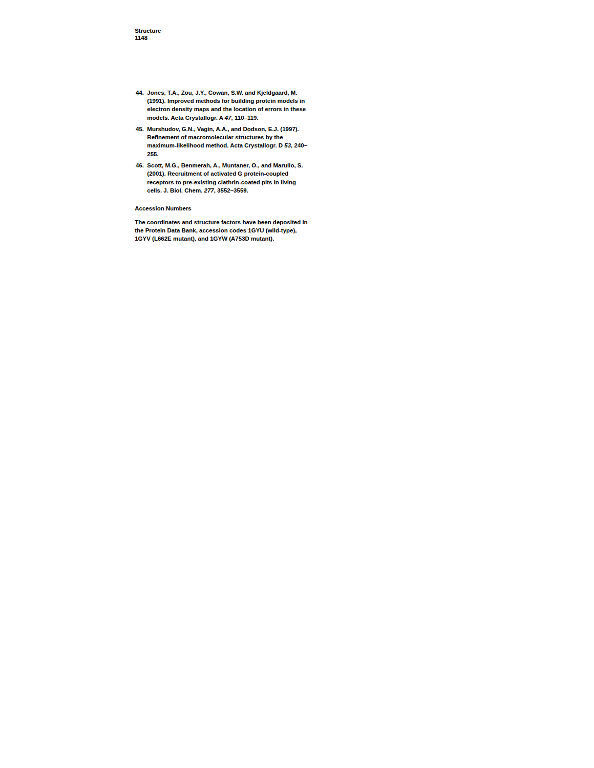Structure
1148
44. Jones, T.A., Zou, J.Y., Cowan, S.W. and Kjeldgaard, M. (1991). Improved methods for building protein models in electron density maps and the location of errors in these models. Acta Crystallogr. A 47, 110–119.
45. Murshudov, G.N., Vagin, A.A., and Dodson, E.J. (1997). Refinement of macromolecular structures by the maximum-likelihood method. Acta Crystallogr. D 53, 240–255.
46. Scott, M.G., Benmerah, A., Muntaner, O., and Marullo, S. (2001). Recruitment of activated G protein-coupled receptors to pre-existing clathrin-coated pits in living cells. J. Biol. Chem. 277, 3552–3559.
Accession Numbers
The coordinates and structure factors have been deposited in the Protein Data Bank, accession codes 1GYU (wild-type), 1GYV (L662E mutant), and 1GYW (A753D mutant).